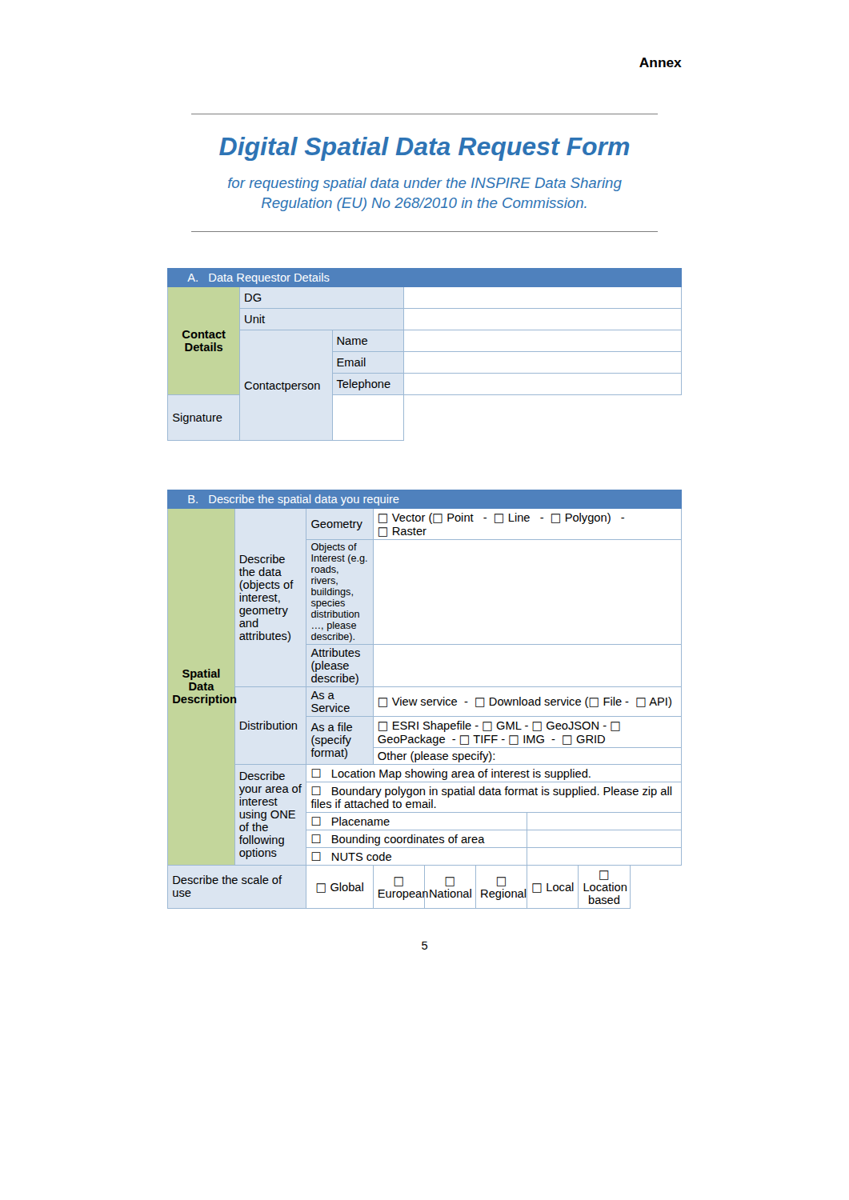Annex
Digital Spatial Data Request Form
for requesting spatial data under the INSPIRE Data Sharing
Regulation (EU) No 268/2010 in the Commission.
| A. Data Requestor Details |
| Contact Details | DG | |
| Unit | |
| Contactperson | Name | |
| Email | |
| Telephone | |
| Signature | |
| B. Describe the spatial data you require |
| Spatial Data Description | Describe the data (objects of interest, geometry and attributes) | Geometry | □ Vector ( □ Point - □ Line - □ Polygon) - □ Raster |
| Objects of Interest (e.g. roads, rivers, buildings, species distribution …, please describe). | |
| Attributes (please describe) | |
| Distribution | As a Service | □ View service - □ Download service ( □ File - □ API) |
| As a file (specify format) | □ ESRI Shapefile - □ GML - □ GeoJSON - □ GeoPackage - □ TIFF - □ IMG - □ GRID |
| Other (please specify): |
| Describe your area of interest using ONE of the following options | ☐ Location Map showing area of interest is supplied. |
| ☐ Boundary polygon in spatial data format is supplied. Please zip all files if attached to email. |
| ☐ Placename | |
| ☐ Bounding coordinates of area | |
| ☐ NUTS code | |
| Describe the scale of use | □ Global | □ European | □ National | □ Regional | □ Local | □ Location based |
5